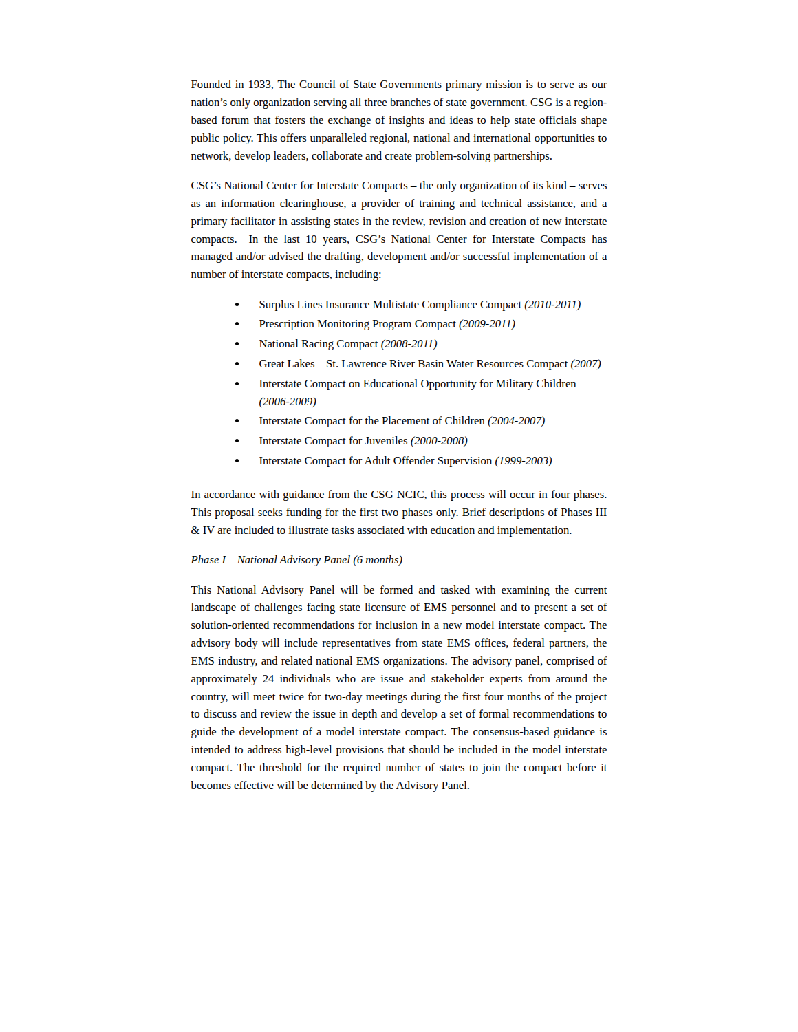Founded in 1933, The Council of State Governments primary mission is to serve as our nation’s only organization serving all three branches of state government. CSG is a region-based forum that fosters the exchange of insights and ideas to help state officials shape public policy. This offers unparalleled regional, national and international opportunities to network, develop leaders, collaborate and create problem-solving partnerships.
CSG’s National Center for Interstate Compacts – the only organization of its kind – serves as an information clearinghouse, a provider of training and technical assistance, and a primary facilitator in assisting states in the review, revision and creation of new interstate compacts. In the last 10 years, CSG’s National Center for Interstate Compacts has managed and/or advised the drafting, development and/or successful implementation of a number of interstate compacts, including:
Surplus Lines Insurance Multistate Compliance Compact (2010-2011)
Prescription Monitoring Program Compact (2009-2011)
National Racing Compact (2008-2011)
Great Lakes – St. Lawrence River Basin Water Resources Compact (2007)
Interstate Compact on Educational Opportunity for Military Children (2006-2009)
Interstate Compact for the Placement of Children (2004-2007)
Interstate Compact for Juveniles (2000-2008)
Interstate Compact for Adult Offender Supervision (1999-2003)
In accordance with guidance from the CSG NCIC, this process will occur in four phases. This proposal seeks funding for the first two phases only. Brief descriptions of Phases III & IV are included to illustrate tasks associated with education and implementation.
Phase I – National Advisory Panel (6 months)
This National Advisory Panel will be formed and tasked with examining the current landscape of challenges facing state licensure of EMS personnel and to present a set of solution-oriented recommendations for inclusion in a new model interstate compact. The advisory body will include representatives from state EMS offices, federal partners, the EMS industry, and related national EMS organizations. The advisory panel, comprised of approximately 24 individuals who are issue and stakeholder experts from around the country, will meet twice for two-day meetings during the first four months of the project to discuss and review the issue in depth and develop a set of formal recommendations to guide the development of a model interstate compact. The consensus-based guidance is intended to address high-level provisions that should be included in the model interstate compact. The threshold for the required number of states to join the compact before it becomes effective will be determined by the Advisory Panel.